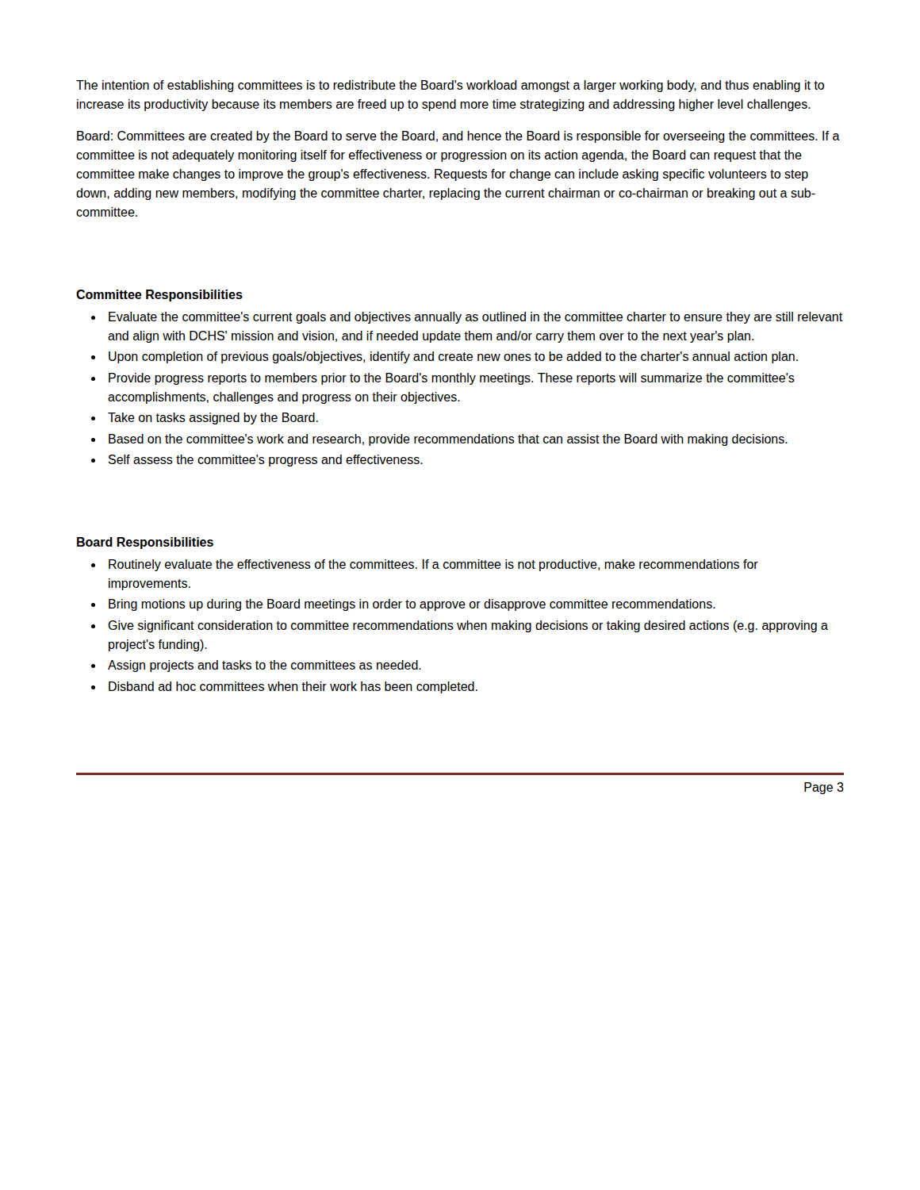The intention of establishing committees is to redistribute the Board's workload amongst a larger working body, and thus enabling it to increase its productivity because its members are freed up to spend more time strategizing and addressing higher level challenges.
Board: Committees are created by the Board to serve the Board, and hence the Board is responsible for overseeing the committees. If a committee is not adequately monitoring itself for effectiveness or progression on its action agenda, the Board can request that the committee make changes to improve the group's effectiveness. Requests for change can include asking specific volunteers to step down, adding new members, modifying the committee charter, replacing the current chairman or co-chairman or breaking out a sub-committee.
Committee Responsibilities
Evaluate the committee's current goals and objectives annually as outlined in the committee charter to ensure they are still relevant and align with DCHS' mission and vision, and if needed update them and/or carry them over to the next year's plan.
Upon completion of previous goals/objectives, identify and create new ones to be added to the charter's annual action plan.
Provide progress reports to members prior to the Board's monthly meetings. These reports will summarize the committee's accomplishments, challenges and progress on their objectives.
Take on tasks assigned by the Board.
Based on the committee's work and research, provide recommendations that can assist the Board with making decisions.
Self assess the committee's progress and effectiveness.
Board Responsibilities
Routinely evaluate the effectiveness of the committees. If a committee is not productive, make recommendations for improvements.
Bring motions up during the Board meetings in order to approve or disapprove committee recommendations.
Give significant consideration to committee recommendations when making decisions or taking desired actions (e.g. approving a project's funding).
Assign projects and tasks to the committees as needed.
Disband ad hoc committees when their work has been completed.
Page 3